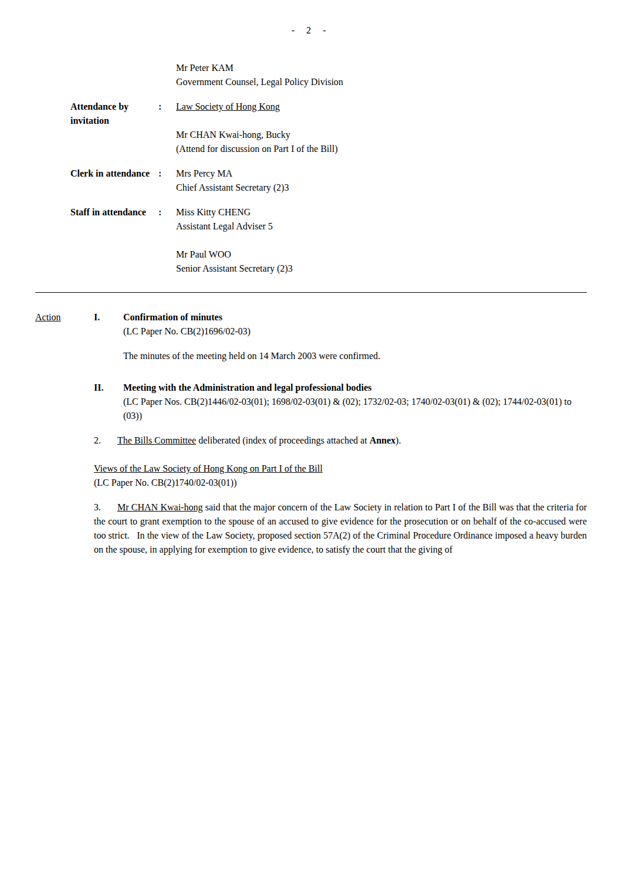- 2 -
| | | Mr Peter KAM Government Counsel, Legal Policy Division |
| Attendance by invitation | : | Law Society of Hong Kong Mr CHAN Kwai-hong, Bucky (Attend for discussion on Part I of the Bill) |
| Clerk in attendance | : | Mrs Percy MA Chief Assistant Secretary (2)3 |
| Staff in attendance | : | Miss Kitty CHENG Assistant Legal Adviser 5 Mr Paul WOO Senior Assistant Secretary (2)3 |
Action
I. Confirmation of minutes
(LC Paper No. CB(2)1696/02-03)
The minutes of the meeting held on 14 March 2003 were confirmed.
II. Meeting with the Administration and legal professional bodies
(LC Paper Nos. CB(2)1446/02-03(01); 1698/02-03(01) & (02); 1732/02-03; 1740/02-03(01) & (02); 1744/02-03(01) to (03))
2. The Bills Committee deliberated (index of proceedings attached at Annex).
Views of the Law Society of Hong Kong on Part I of the Bill
(LC Paper No. CB(2)1740/02-03(01))
3. Mr CHAN Kwai-hong said that the major concern of the Law Society in relation to Part I of the Bill was that the criteria for the court to grant exemption to the spouse of an accused to give evidence for the prosecution or on behalf of the co-accused were too strict. In the view of the Law Society, proposed section 57A(2) of the Criminal Procedure Ordinance imposed a heavy burden on the spouse, in applying for exemption to give evidence, to satisfy the court that the giving of